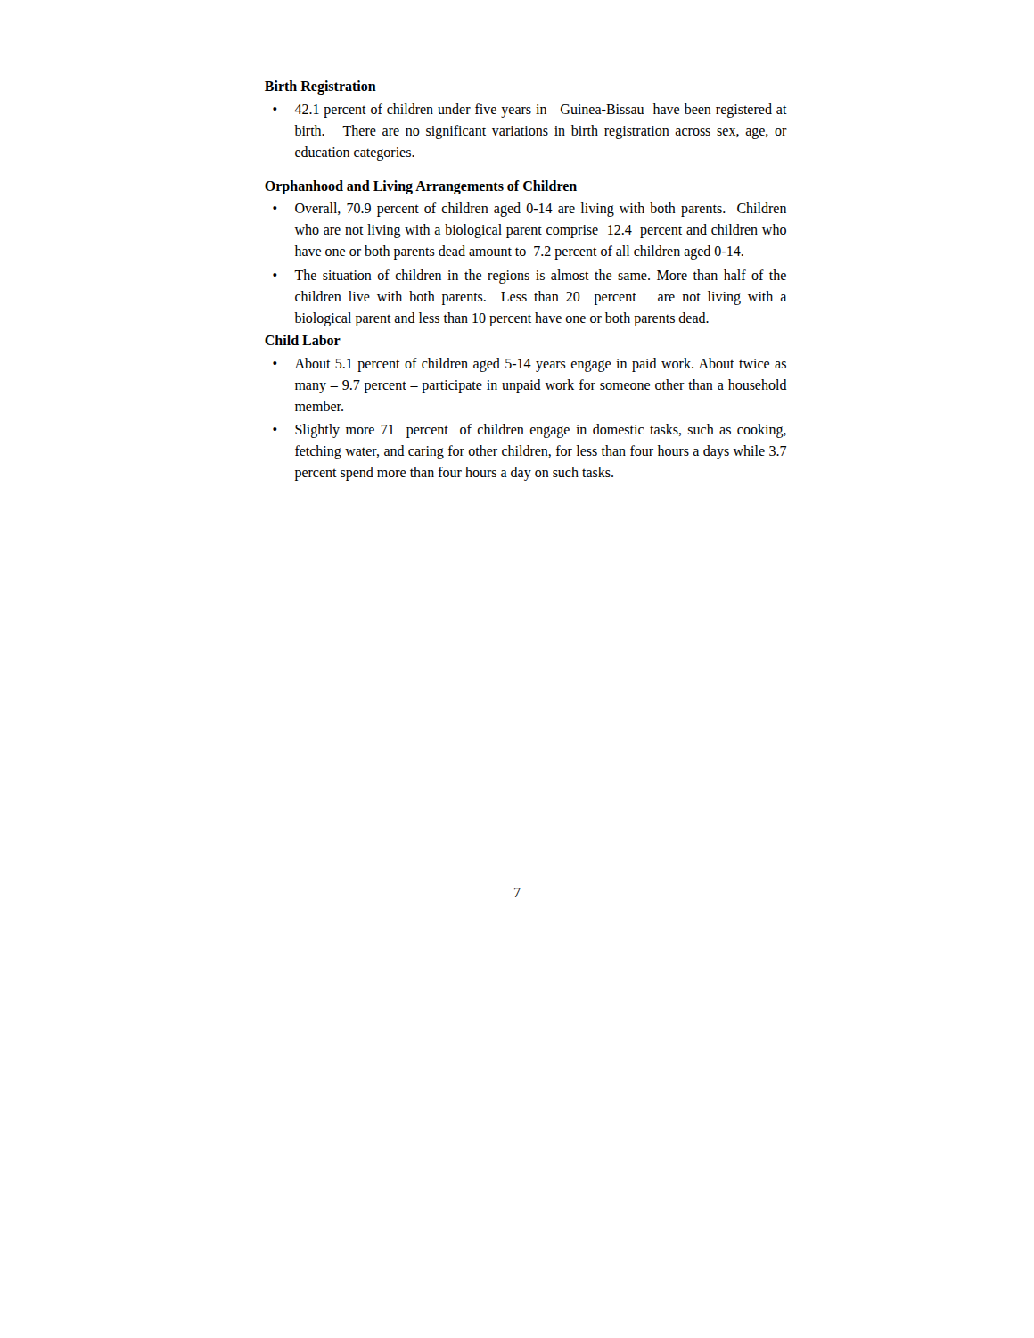Birth Registration
42.1 percent of children under five years in Guinea-Bissau have been registered at birth. There are no significant variations in birth registration across sex, age, or education categories.
Orphanhood and Living Arrangements of Children
Overall, 70.9 percent of children aged 0-14 are living with both parents. Children who are not living with a biological parent comprise 12.4 percent and children who have one or both parents dead amount to 7.2 percent of all children aged 0-14.
The situation of children in the regions is almost the same. More than half of the children live with both parents. Less than 20 percent are not living with a biological parent and less than 10 percent have one or both parents dead.
Child Labor
About 5.1 percent of children aged 5-14 years engage in paid work. About twice as many – 9.7 percent – participate in unpaid work for someone other than a household member.
Slightly more 71 percent of children engage in domestic tasks, such as cooking, fetching water, and caring for other children, for less than four hours a days while 3.7 percent spend more than four hours a day on such tasks.
7